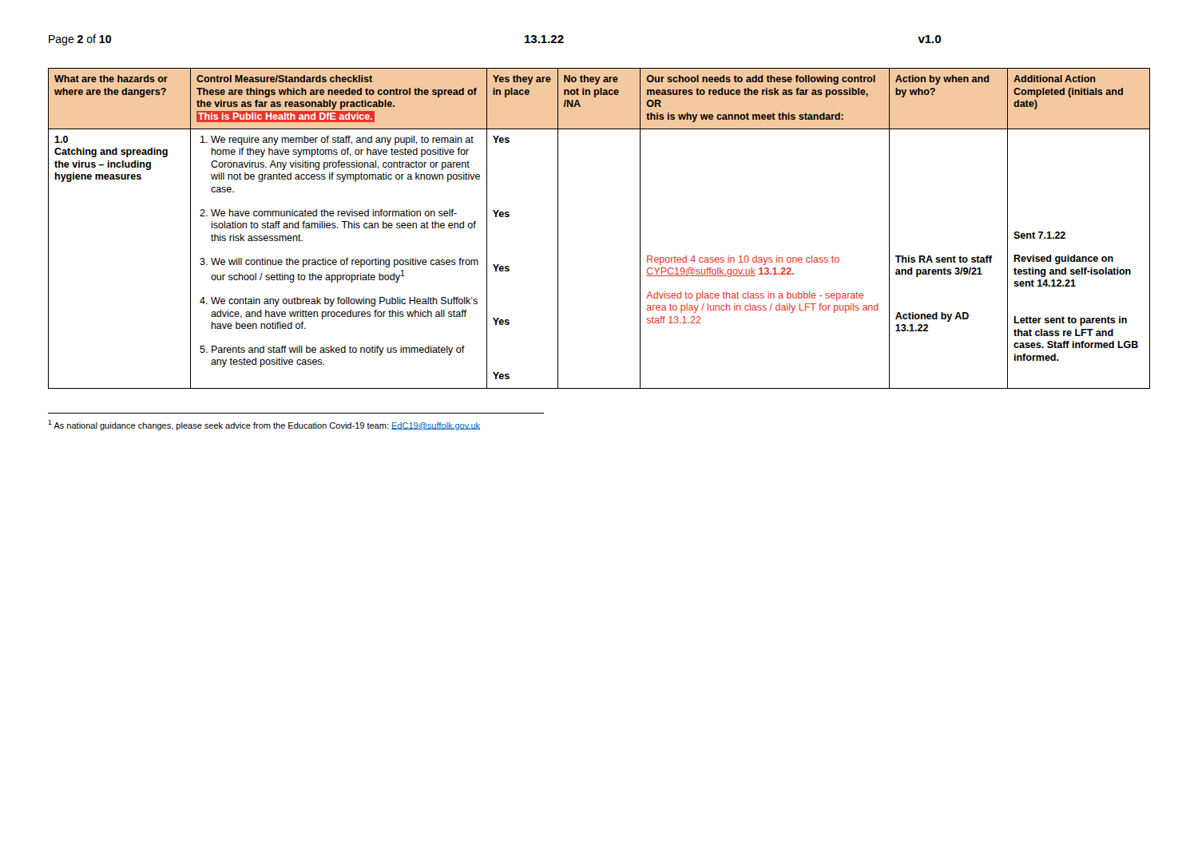Page 2 of 10
13.1.22
v1.0
| What are the hazards or where are the dangers? | Control Measure/Standards checklist These are things which are needed to control the spread of the virus as far as reasonably practicable. This is Public Health and DfE advice. | Yes they are in place | No they are not in place /NA | Our school needs to add these following control measures to reduce the risk as far as possible, OR this is why we cannot meet this standard: | Action by when and by who? | Additional Action Completed (initials and date) |
| --- | --- | --- | --- | --- | --- | --- |
| 1.0 Catching and spreading the virus – including hygiene measures | We require any member of staff, and any pupil, to remain at home if they have symptoms of, or have tested positive for Coronavirus. Any visiting professional, contractor or parent will not be granted access if symptomatic or a known positive case. We have communicated the revised information on self-isolation to staff and families. This can be seen at the end of this risk assessment. We will continue the practice of reporting positive cases from our school / setting to the appropriate body 1 We contain any outbreak by following Public Health Suffolk’s advice, and have written procedures for this which all staff have been notified of. Parents and staff will be asked to notify us immediately of any tested positive cases. | Yes Yes Yes Yes Yes | | Reported 4 cases in 10 days in one class to CYPC19@suffolk.gov.uk 13.1.22. Advised to place that class in a bubble - separate area to play / lunch in class / daily LFT for pupils and staff 13.1.22 | This RA sent to staff and parents 3/9/21 Actioned by AD 13.1.22 | Sent 7.1.22 Revised guidance on testing and self-isolation sent 14.12.21 Letter sent to parents in that class re LFT and cases. Staff informed LGB informed. |
1 As national guidance changes, please seek advice from the Education Covid-19 team: EdC19@suffolk.gov.uk